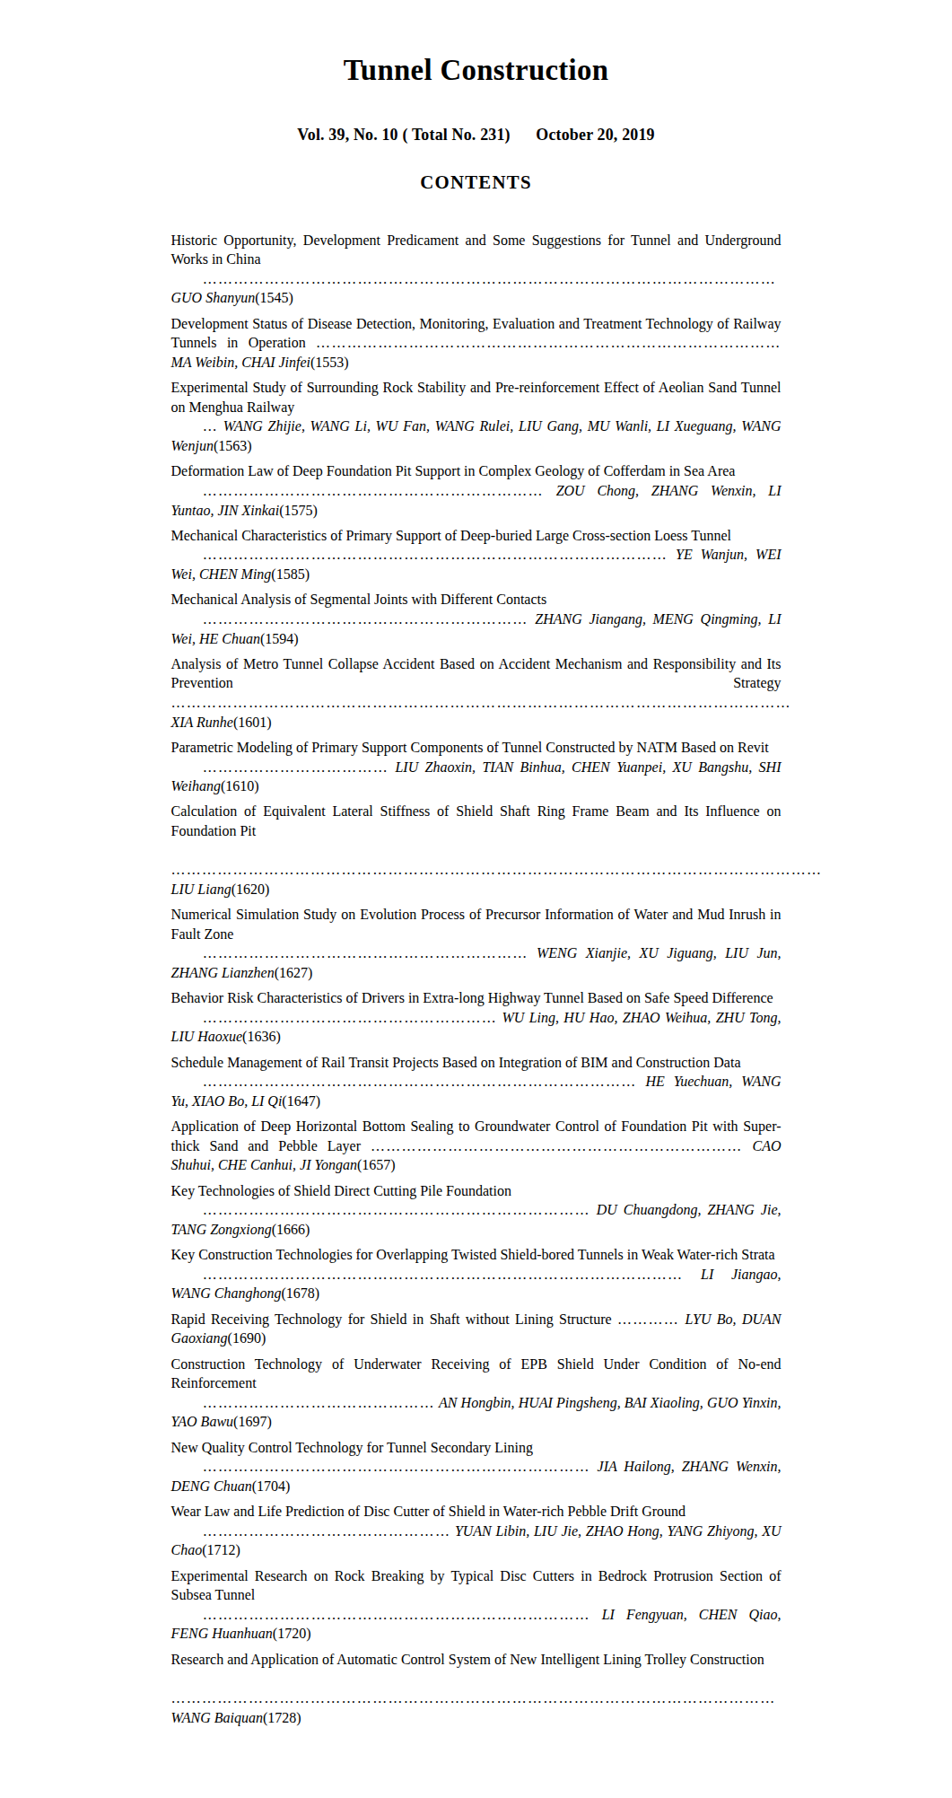Tunnel Construction
Vol. 39, No. 10 ( Total No. 231) October 20, 2019
CONTENTS
Historic Opportunity, Development Predicament and Some Suggestions for Tunnel and Underground Works in China
………………………………………………………………………………………………… GUO Shanyun(1545)
Development Status of Disease Detection, Monitoring, Evaluation and Treatment Technology of Railway Tunnels in Operation ……………………………………………………………………………… MA Weibin, CHAI Jinfei(1553)
Experimental Study of Surrounding Rock Stability and Pre-reinforcement Effect of Aeolian Sand Tunnel on Menghua Railway
… WANG Zhijie, WANG Li, WU Fan, WANG Rulei, LIU Gang, MU Wanli, LI Xueguang, WANG Wenjun(1563)
Deformation Law of Deep Foundation Pit Support in Complex Geology of Cofferdam in Sea Area
………………………………………………………… ZOU Chong, ZHANG Wenxin, LI Yuntao, JIN Xinkai(1575)
Mechanical Characteristics of Primary Support of Deep-buried Large Cross-section Loess Tunnel
……………………………………………………………………………… YE Wanjun, WEI Wei, CHEN Ming(1585)
Mechanical Analysis of Segmental Joints with Different Contacts
……………………………………………………… ZHANG Jiangang, MENG Qingming, LI Wei, HE Chuan(1594)
Analysis of Metro Tunnel Collapse Accident Based on Accident Mechanism and Responsibility and Its Prevention Strategy ………………………………………………………………………………………………………… XIA Runhe(1601)
Parametric Modeling of Primary Support Components of Tunnel Constructed by NATM Based on Revit
……………………………… LIU Zhaoxin, TIAN Binhua, CHEN Yuanpei, XU Bangshu, SHI Weihang(1610)
Calculation of Equivalent Lateral Stiffness of Shield Shaft Ring Frame Beam and Its Influence on Foundation Pit
……………………………………………………………………………………………………………… LIU Liang(1620)
Numerical Simulation Study on Evolution Process of Precursor Information of Water and Mud Inrush in Fault Zone
……………………………………………………… WENG Xianjie, XU Jiguang, LIU Jun, ZHANG Lianzhen(1627)
Behavior Risk Characteristics of Drivers in Extra-long Highway Tunnel Based on Safe Speed Difference
………………………………………………… WU Ling, HU Hao, ZHAO Weihua, ZHU Tong, LIU Haoxue(1636)
Schedule Management of Rail Transit Projects Based on Integration of BIM and Construction Data
………………………………………………………………………… HE Yuechuan, WANG Yu, XIAO Bo, LI Qi(1647)
Application of Deep Horizontal Bottom Sealing to Groundwater Control of Foundation Pit with Super-thick Sand and Pebble Layer ……………………………………………………………… CAO Shuhui, CHE Canhui, JI Yongan(1657)
Key Technologies of Shield Direct Cutting Pile Foundation
………………………………………………………………… DU Chuangdong, ZHANG Jie, TANG Zongxiong(1666)
Key Construction Technologies for Overlapping Twisted Shield-bored Tunnels in Weak Water-rich Strata
………………………………………………………………………………… LI Jiangao, WANG Changhong(1678)
Rapid Receiving Technology for Shield in Shaft without Lining Structure ………… LYU Bo, DUAN Gaoxiang(1690)
Construction Technology of Underwater Receiving of EPB Shield Under Condition of No-end Reinforcement
……………………………………… AN Hongbin, HUAI Pingsheng, BAI Xiaoling, GUO Yinxin, YAO Bawu(1697)
New Quality Control Technology for Tunnel Secondary Lining
………………………………………………………………… JIA Hailong, ZHANG Wenxin, DENG Chuan(1704)
Wear Law and Life Prediction of Disc Cutter of Shield in Water-rich Pebble Drift Ground
………………………………………… YUAN Libin, LIU Jie, ZHAO Hong, YANG Zhiyong, XU Chao(1712)
Experimental Research on Rock Breaking by Typical Disc Cutters in Bedrock Protrusion Section of Subsea Tunnel
………………………………………………………………… LI Fengyuan, CHEN Qiao, FENG Huanhuan(1720)
Research and Application of Automatic Control System of New Intelligent Lining Trolley Construction
……………………………………………………………………………………………………… WANG Baiquan(1728)